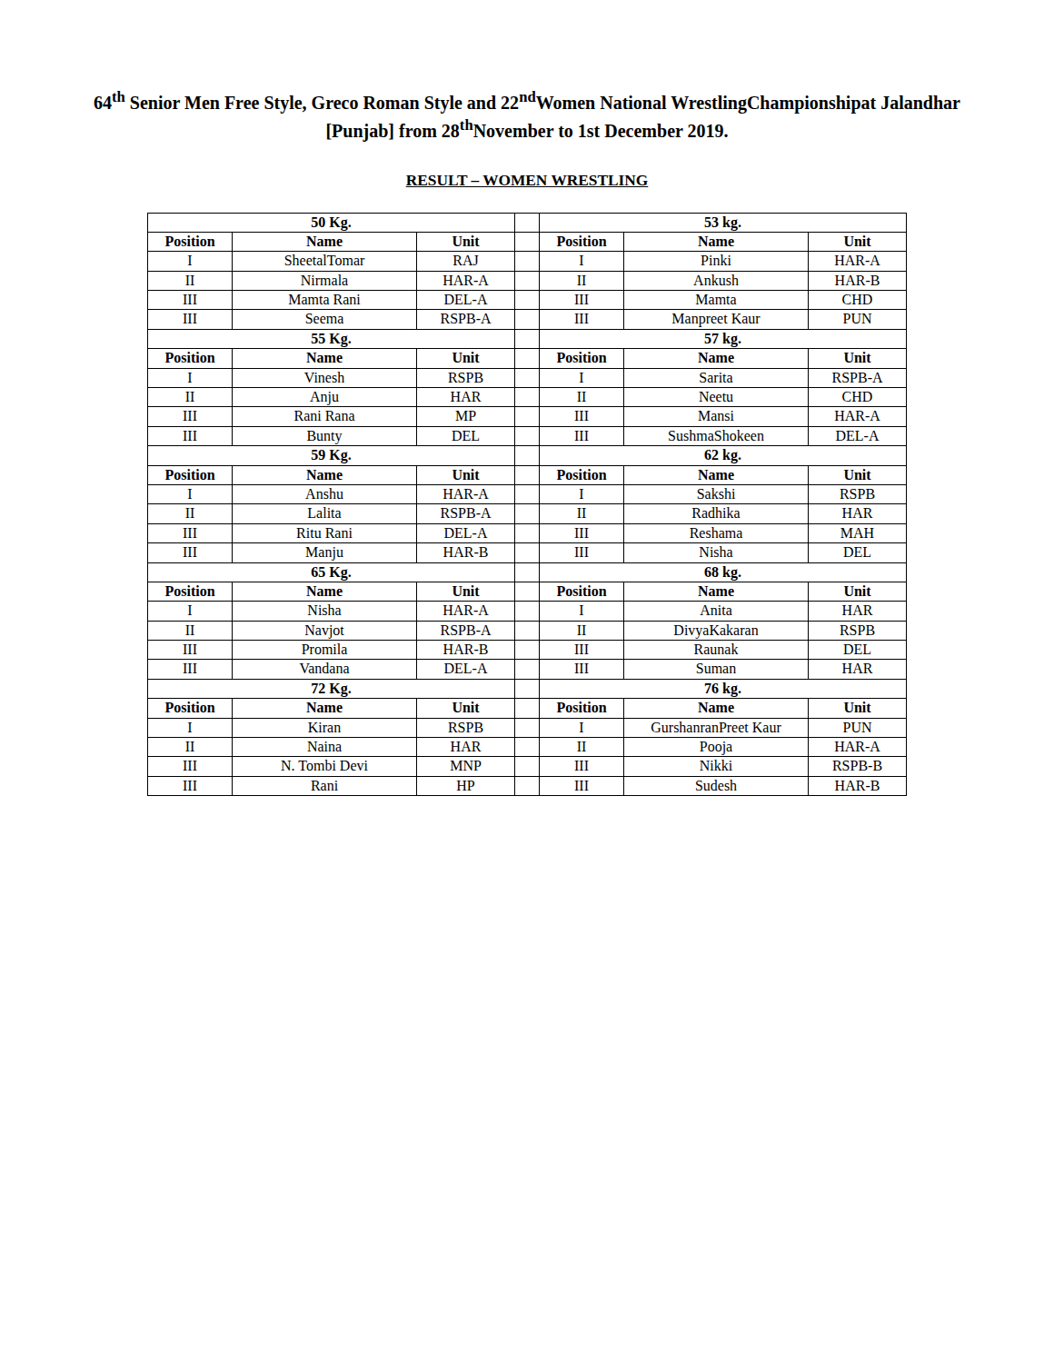64th Senior Men Free Style, Greco Roman Style and 22ndWomen National WrestlingChampionshipat Jalandhar [Punjab] from 28thNovember to 1st December 2019.
RESULT – WOMEN WRESTLING
| 50 Kg. | | 53 kg. |
| Position | Name | Unit | | Position | Name | Unit |
| I | SheetalTomar | RAJ | | I | Pinki | HAR-A |
| II | Nirmala | HAR-A | | II | Ankush | HAR-B |
| III | Mamta Rani | DEL-A | | III | Mamta | CHD |
| III | Seema | RSPB-A | | III | Manpreet Kaur | PUN |
| 55 Kg. | | 57 kg. |
| Position | Name | Unit | | Position | Name | Unit |
| I | Vinesh | RSPB | | I | Sarita | RSPB-A |
| II | Anju | HAR | | II | Neetu | CHD |
| III | Rani Rana | MP | | III | Mansi | HAR-A |
| III | Bunty | DEL | | III | SushmaShokeen | DEL-A |
| 59 Kg. | | 62 kg. |
| Position | Name | Unit | | Position | Name | Unit |
| I | Anshu | HAR-A | | I | Sakshi | RSPB |
| II | Lalita | RSPB-A | | II | Radhika | HAR |
| III | Ritu Rani | DEL-A | | III | Reshama | MAH |
| III | Manju | HAR-B | | III | Nisha | DEL |
| 65 Kg. | | 68 kg. |
| Position | Name | Unit | | Position | Name | Unit |
| I | Nisha | HAR-A | | I | Anita | HAR |
| II | Navjot | RSPB-A | | II | DivyaKakaran | RSPB |
| III | Promila | HAR-B | | III | Raunak | DEL |
| III | Vandana | DEL-A | | III | Suman | HAR |
| 72 Kg. | | 76 kg. |
| Position | Name | Unit | | Position | Name | Unit |
| I | Kiran | RSPB | | I | GurshanranPreet Kaur | PUN |
| II | Naina | HAR | | II | Pooja | HAR-A |
| III | N. Tombi Devi | MNP | | III | Nikki | RSPB-B |
| III | Rani | HP | | III | Sudesh | HAR-B |